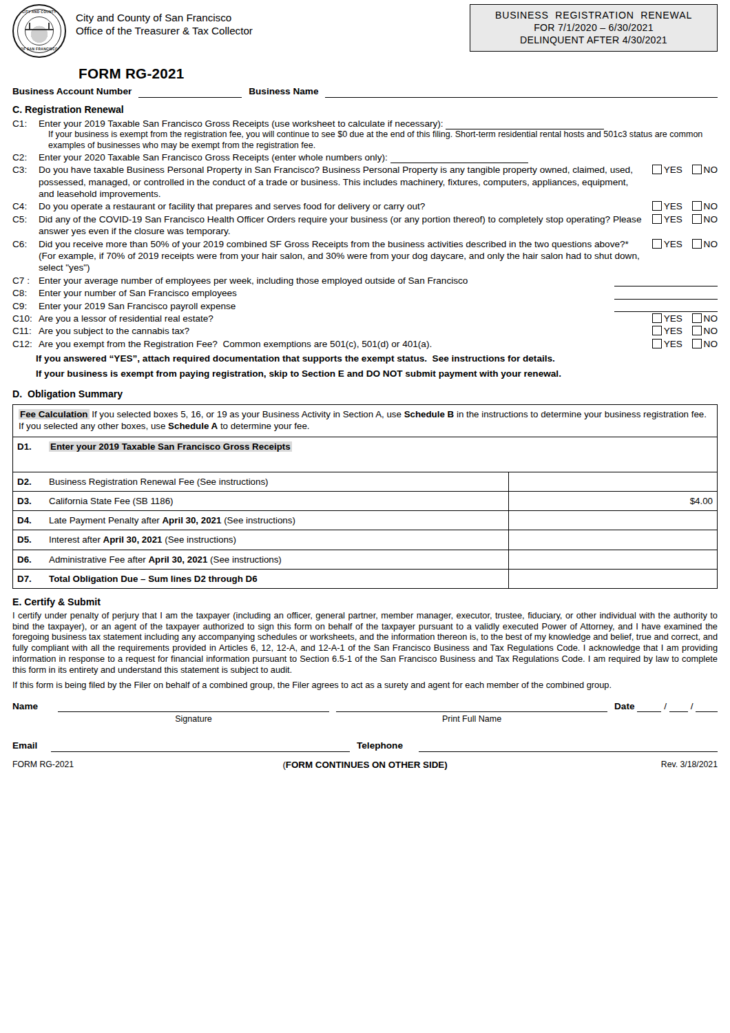CITY AND COUNTY
OF SAN FRANCISCO
City and County of San Francisco
Office of the Treasurer & Tax Collector
BUSINESS REGISTRATION RENEWAL
FOR 7/1/2020 – 6/30/2021
DELINQUENT AFTER 4/30/2021
FORM RG-2021
Business Account Number Business Name
C. Registration Renewal
C1: Enter your 2019 Taxable San Francisco Gross Receipts (use worksheet to calculate if necessary): If your business is exempt from the registration fee, you will continue to see $0 due at the end of this filing. Short-term residential rental hosts and 501c3 status are common examples of businesses who may be exempt from the registration fee.
C2: Enter your 2020 Taxable San Francisco Gross Receipts (enter whole numbers only):
C3: Do you have taxable Business Personal Property in San Francisco? Business Personal Property is any tangible property owned, claimed, used, possessed, managed, or controlled in the conduct of a trade or business. This includes machinery, fixtures, computers, appliances, equipment, and leasehold improvements. YES NO
C4: Do you operate a restaurant or facility that prepares and serves food for delivery or carry out? YES NO
C5: Did any of the COVID-19 San Francisco Health Officer Orders require your business (or any portion thereof) to completely stop operating? Please answer yes even if the closure was temporary. YES NO
C6: Did you receive more than 50% of your 2019 combined SF Gross Receipts from the business activities described in the two questions above?* (For example, if 70% of 2019 receipts were from your hair salon, and 30% were from your dog daycare, and only the hair salon had to shut down, select "yes") YES NO
C7 : Enter your average number of employees per week, including those employed outside of San Francisco
C8: Enter your number of San Francisco employees
C9: Enter your 2019 San Francisco payroll expense
C10: Are you a lessor of residential real estate? YES NO
C11: Are you subject to the cannabis tax? YES NO
C12: Are you exempt from the Registration Fee? Common exemptions are 501(c), 501(d) or 401(a). YES NO
If you answered “YES”, attach required documentation that supports the exempt status. See instructions for details.
If your business is exempt from paying registration, skip to Section E and DO NOT submit payment with your renewal.
D. Obligation Summary
Fee Calculation If you selected boxes 5, 16, or 19 as your Business Activity in Section A, use Schedule B in the instructions to determine your business registration fee. If you selected any other boxes, use Schedule A to determine your fee.
| D1. | Enter your 2019 Taxable San Francisco Gross Receipts |
| D2. | Business Registration Renewal Fee (See instructions) | |
| D3. | California State Fee (SB 1186) | $4.00 |
| D4. | Late Payment Penalty after April 30, 2021 (See instructions) | |
| D5. | Interest after April 30, 2021 (See instructions) | |
| D6. | Administrative Fee after April 30, 2021 (See instructions) | |
| D7. | Total Obligation Due – Sum lines D2 through D6 | |
E. Certify & Submit
I certify under penalty of perjury that I am the taxpayer (including an officer, general partner, member manager, executor, trustee, fiduciary, or other individual with the authority to bind the taxpayer), or an agent of the taxpayer authorized to sign this form on behalf of the taxpayer pursuant to a validly executed Power of Attorney, and I have examined the foregoing business tax statement including any accompanying schedules or worksheets, and the information thereon is, to the best of my knowledge and belief, true and correct, and fully compliant with all the requirements provided in Articles 6, 12, 12-A, and 12-A-1 of the San Francisco Business and Tax Regulations Code. I acknowledge that I am providing information in response to a request for financial information pursuant to Section 6.5-1 of the San Francisco Business and Tax Regulations Code. I am required by law to complete this form in its entirety and understand this statement is subject to audit.
If this form is being filed by the Filer on behalf of a combined group, the Filer agrees to act as a surety and agent for each member of the combined group.
Name
Date / /
Signature
Print Full Name
Email
Telephone
FORM RG-2021
(FORM CONTINUES ON OTHER SIDE)
Rev. 3/18/2021